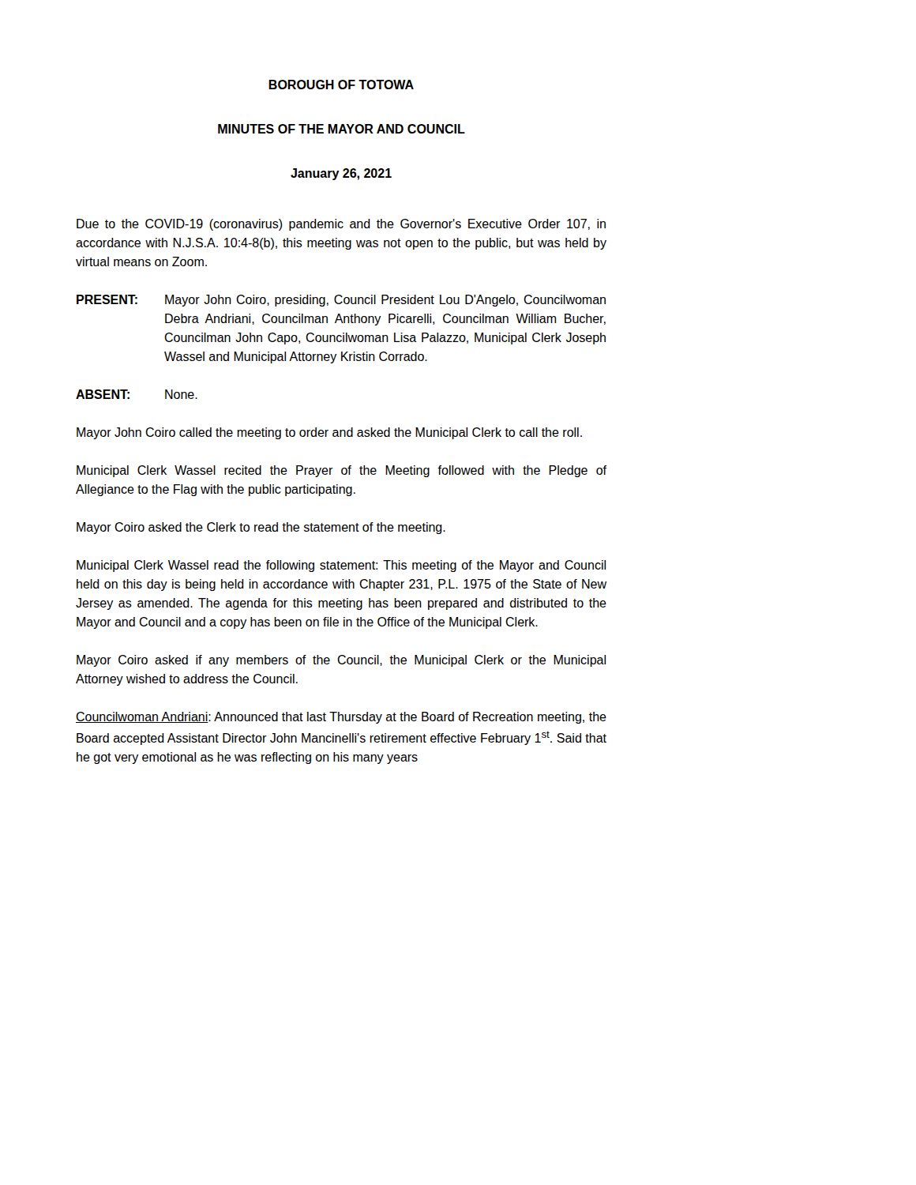BOROUGH OF TOTOWA
MINUTES OF THE MAYOR AND COUNCIL
January 26, 2021
Due to the COVID-19 (coronavirus) pandemic and the Governor's Executive Order 107, in accordance with N.J.S.A. 10:4-8(b), this meeting was not open to the public, but was held by virtual means on Zoom.
Present:
Mayor John Coiro, presiding, Council President Lou D'Angelo, Councilwoman Debra Andriani, Councilman Anthony Picarelli, Councilman William Bucher, Councilman John Capo, Councilwoman Lisa Palazzo, Municipal Clerk Joseph Wassel and Municipal Attorney Kristin Corrado.
Absent:
None.
Mayor John Coiro called the meeting to order and asked the Municipal Clerk to call the roll.
Municipal Clerk Wassel recited the Prayer of the Meeting followed with the Pledge of Allegiance to the Flag with the public participating.
Mayor Coiro asked the Clerk to read the statement of the meeting.
Municipal Clerk Wassel read the following statement: This meeting of the Mayor and Council held on this day is being held in accordance with Chapter 231, P.L. 1975 of the State of New Jersey as amended. The agenda for this meeting has been prepared and distributed to the Mayor and Council and a copy has been on file in the Office of the Municipal Clerk.
Mayor Coiro asked if any members of the Council, the Municipal Clerk or the Municipal Attorney wished to address the Council.
Councilwoman Andriani: Announced that last Thursday at the Board of Recreation meeting, the Board accepted Assistant Director John Mancinelli's retirement effective February 1st. Said that he got very emotional as he was reflecting on his many years